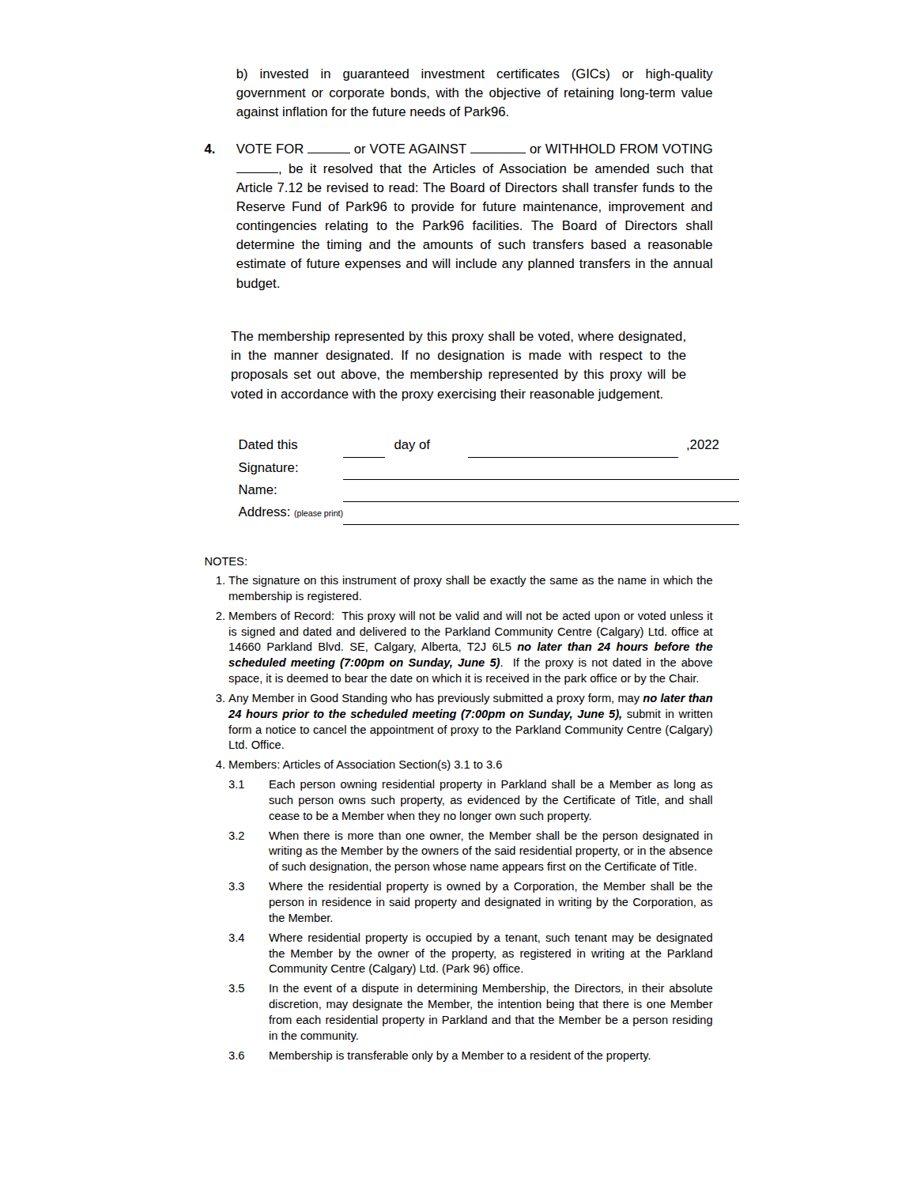b) invested in guaranteed investment certificates (GICs) or high-quality government or corporate bonds, with the objective of retaining long-term value against inflation for the future needs of Park96.
4. VOTE FOR or VOTE AGAINST or WITHHOLD FROM VOTING , be it resolved that the Articles of Association be amended such that Article 7.12 be revised to read: The Board of Directors shall transfer funds to the Reserve Fund of Park96 to provide for future maintenance, improvement and contingencies relating to the Park96 facilities. The Board of Directors shall determine the timing and the amounts of such transfers based a reasonable estimate of future expenses and will include any planned transfers in the annual budget.
The membership represented by this proxy shall be voted, where designated, in the manner designated. If no designation is made with respect to the proposals set out above, the membership represented by this proxy will be voted in accordance with the proxy exercising their reasonable judgement.
| Dated this | | day of | | ,2022 |
| Signature: | |
| Name: | |
| Address: (please print) | |
NOTES:
The signature on this instrument of proxy shall be exactly the same as the name in which the membership is registered.
Members of Record: This proxy will not be valid and will not be acted upon or voted unless it is signed and dated and delivered to the Parkland Community Centre (Calgary) Ltd. office at 14660 Parkland Blvd. SE, Calgary, Alberta, T2J 6L5 no later than 24 hours before the scheduled meeting (7:00pm on Sunday, June 5). If the proxy is not dated in the above space, it is deemed to bear the date on which it is received in the park office or by the Chair.
Any Member in Good Standing who has previously submitted a proxy form, may no later than 24 hours prior to the scheduled meeting (7:00pm on Sunday, June 5), submit in written form a notice to cancel the appointment of proxy to the Parkland Community Centre (Calgary) Ltd. Office.
Members: Articles of Association Section(s) 3.1 to 3.6
| 3.1 | Each person owning residential property in Parkland shall be a Member as long as such person owns such property, as evidenced by the Certificate of Title, and shall cease to be a Member when they no longer own such property. |
| 3.2 | When there is more than one owner, the Member shall be the person designated in writing as the Member by the owners of the said residential property, or in the absence of such designation, the person whose name appears first on the Certificate of Title. |
| 3.3 | Where the residential property is owned by a Corporation, the Member shall be the person in residence in said property and designated in writing by the Corporation, as the Member. |
| 3.4 | Where residential property is occupied by a tenant, such tenant may be designated the Member by the owner of the property, as registered in writing at the Parkland Community Centre (Calgary) Ltd. (Park 96) office. |
| 3.5 | In the event of a dispute in determining Membership, the Directors, in their absolute discretion, may designate the Member, the intention being that there is one Member from each residential property in Parkland and that the Member be a person residing in the community. |
| 3.6 | Membership is transferable only by a Member to a resident of the property. |